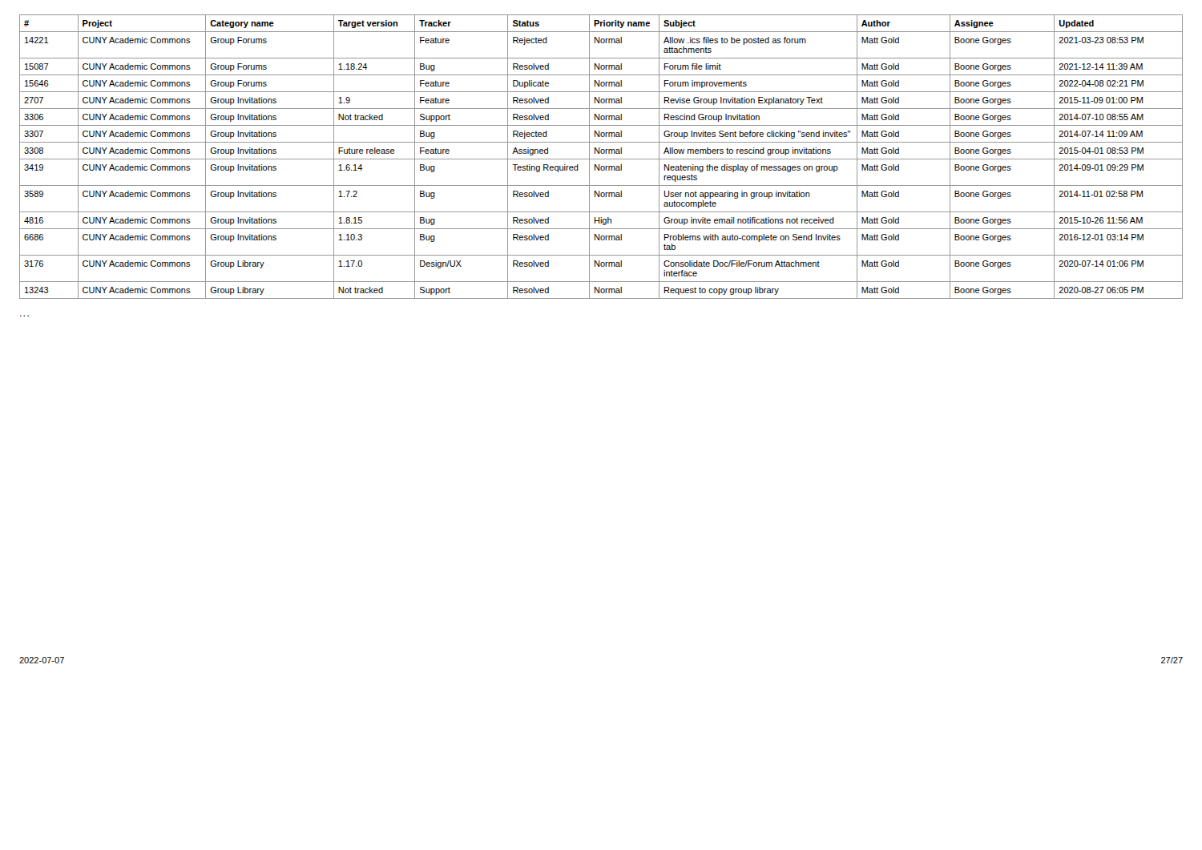| # | Project | Category name | Target version | Tracker | Status | Priority name | Subject | Author | Assignee | Updated |
| --- | --- | --- | --- | --- | --- | --- | --- | --- | --- | --- |
| 14221 | CUNY Academic Commons | Group Forums | | Feature | Rejected | Normal | Allow .ics files to be posted as forum attachments | Matt Gold | Boone Gorges | 2021-03-23 08:53 PM |
| 15087 | CUNY Academic Commons | Group Forums | 1.18.24 | Bug | Resolved | Normal | Forum file limit | Matt Gold | Boone Gorges | 2021-12-14 11:39 AM |
| 15646 | CUNY Academic Commons | Group Forums | | Feature | Duplicate | Normal | Forum improvements | Matt Gold | Boone Gorges | 2022-04-08 02:21 PM |
| 2707 | CUNY Academic Commons | Group Invitations | 1.9 | Feature | Resolved | Normal | Revise Group Invitation Explanatory Text | Matt Gold | Boone Gorges | 2015-11-09 01:00 PM |
| 3306 | CUNY Academic Commons | Group Invitations | Not tracked | Support | Resolved | Normal | Rescind Group Invitation | Matt Gold | Boone Gorges | 2014-07-10 08:55 AM |
| 3307 | CUNY Academic Commons | Group Invitations | | Bug | Rejected | Normal | Group Invites Sent before clicking "send invites" | Matt Gold | Boone Gorges | 2014-07-14 11:09 AM |
| 3308 | CUNY Academic Commons | Group Invitations | Future release | Feature | Assigned | Normal | Allow members to rescind group invitations | Matt Gold | Boone Gorges | 2015-04-01 08:53 PM |
| 3419 | CUNY Academic Commons | Group Invitations | 1.6.14 | Bug | Testing Required | Normal | Neatening the display of messages on group requests | Matt Gold | Boone Gorges | 2014-09-01 09:29 PM |
| 3589 | CUNY Academic Commons | Group Invitations | 1.7.2 | Bug | Resolved | Normal | User not appearing in group invitation autocomplete | Matt Gold | Boone Gorges | 2014-11-01 02:58 PM |
| 4816 | CUNY Academic Commons | Group Invitations | 1.8.15 | Bug | Resolved | High | Group invite email notifications not received | Matt Gold | Boone Gorges | 2015-10-26 11:56 AM |
| 6686 | CUNY Academic Commons | Group Invitations | 1.10.3 | Bug | Resolved | Normal | Problems with auto-complete on Send Invites tab | Matt Gold | Boone Gorges | 2016-12-01 03:14 PM |
| 3176 | CUNY Academic Commons | Group Library | 1.17.0 | Design/UX | Resolved | Normal | Consolidate Doc/File/Forum Attachment interface | Matt Gold | Boone Gorges | 2020-07-14 01:06 PM |
| 13243 | CUNY Academic Commons | Group Library | Not tracked | Support | Resolved | Normal | Request to copy group library | Matt Gold | Boone Gorges | 2020-08-27 06:05 PM |
...
2022-07-07 27/27